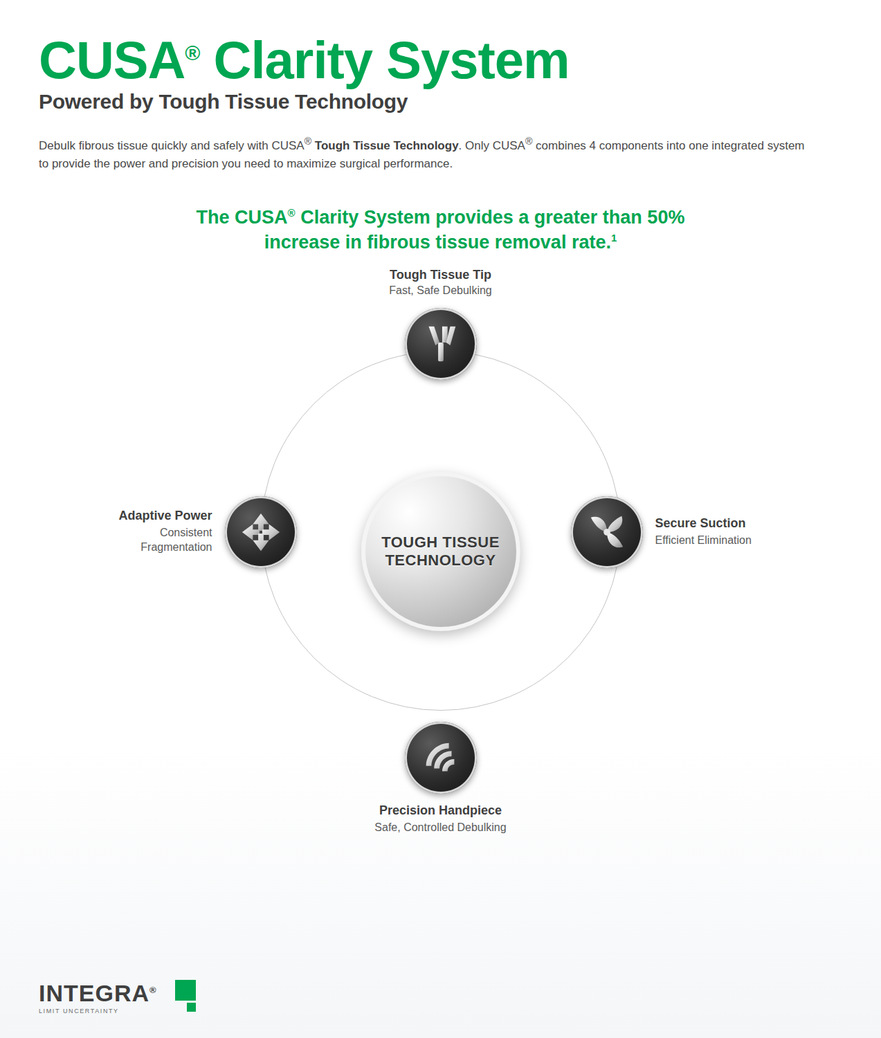CUSA® Clarity System
Powered by Tough Tissue Technology
Debulk fibrous tissue quickly and safely with CUSA® Tough Tissue Technology. Only CUSA® combines 4 components into one integrated system to provide the power and precision you need to maximize surgical performance.
The CUSA® Clarity System provides a greater than 50%
increase in fibrous tissue removal rate.1
Tough Tissue Tip
Fast, Safe Debulking
Adaptive Power
Consistent
Fragmentation
Tough Tissue
Technology
Secure Suction
Efficient Elimination
Precision Handpiece
Safe, Controlled Debulking
INTEGRA®
LIMIT UNCERTAINTY